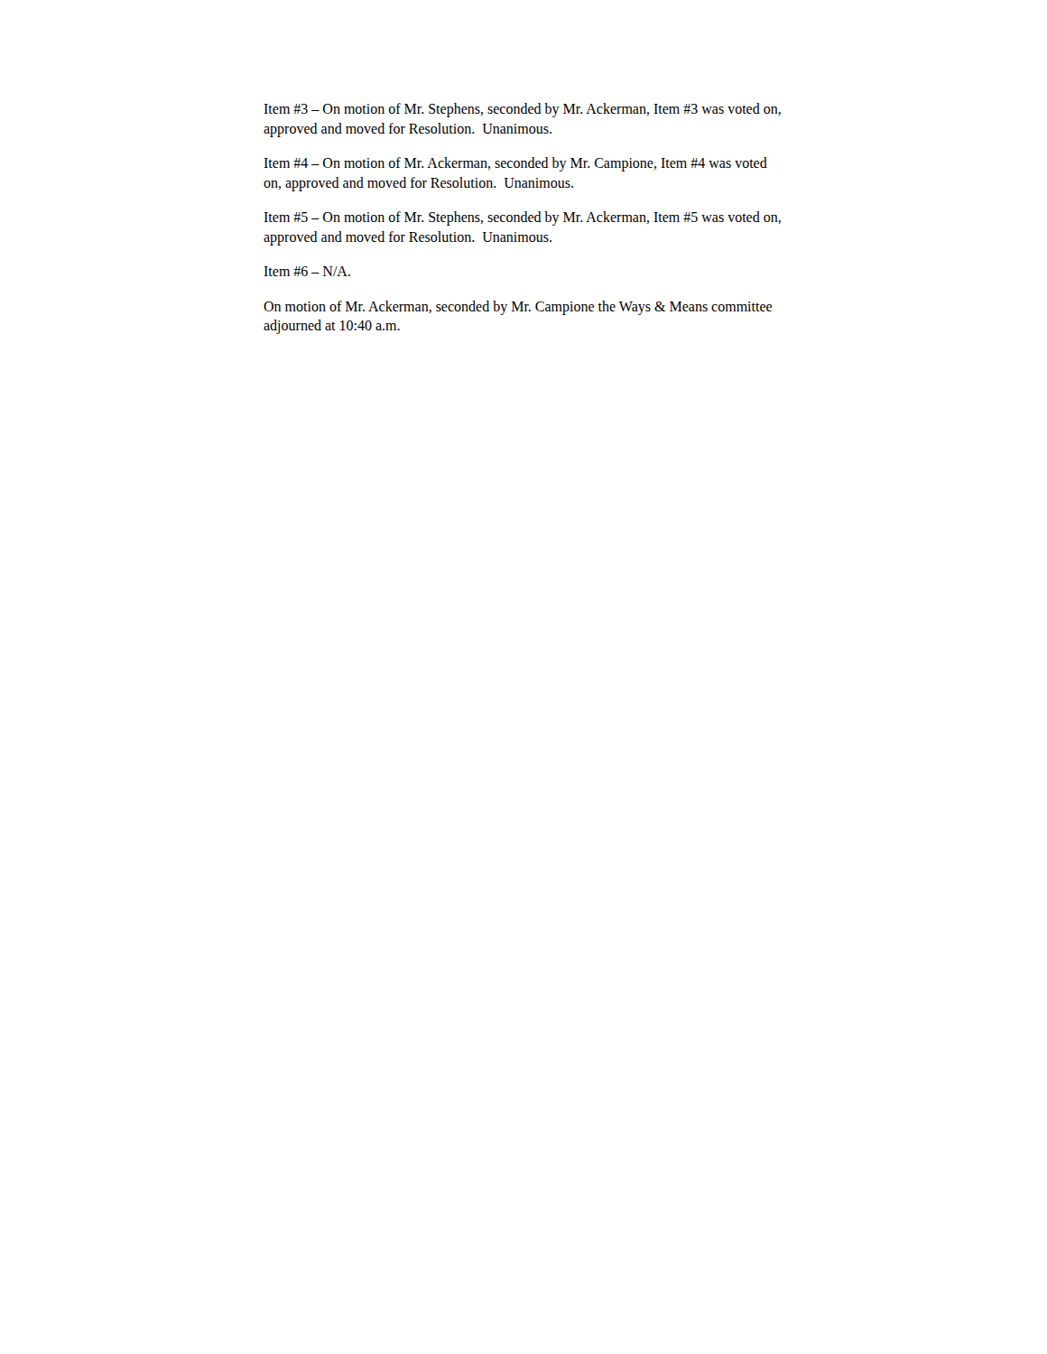Item #3 – On motion of Mr. Stephens, seconded by Mr. Ackerman, Item #3 was voted on, approved and moved for Resolution. Unanimous.
Item #4 – On motion of Mr. Ackerman, seconded by Mr. Campione, Item #4 was voted on, approved and moved for Resolution. Unanimous.
Item #5 – On motion of Mr. Stephens, seconded by Mr. Ackerman, Item #5 was voted on, approved and moved for Resolution. Unanimous.
Item #6 – N/A.
On motion of Mr. Ackerman, seconded by Mr. Campione the Ways & Means committee adjourned at 10:40 a.m.